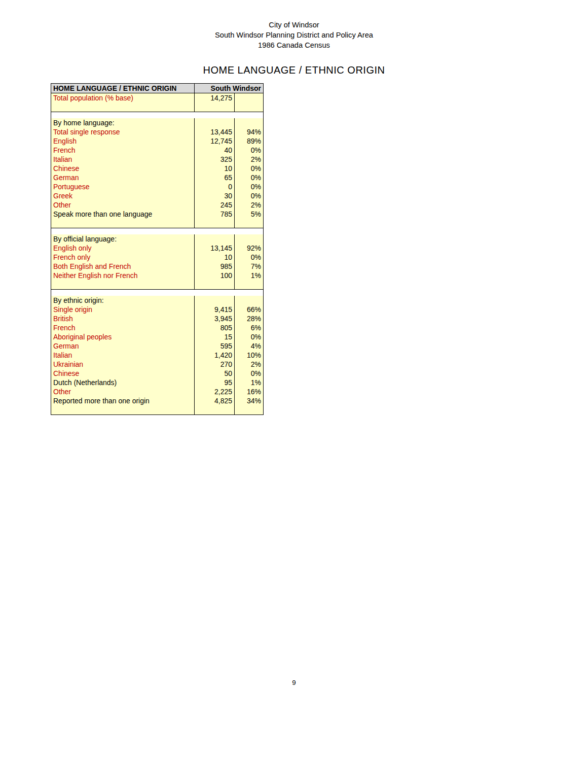City of Windsor
South Windsor Planning District and Policy Area
1986 Canada Census
HOME LANGUAGE / ETHNIC ORIGIN
| HOME LANGUAGE / ETHNIC ORIGIN | South Windsor |
| --- | --- |
| Total population (% base) | 14,275 | |
| By home language: | | |
| Total single response | 13,445 | 94% |
| English | 12,745 | 89% |
| French | 40 | 0% |
| Italian | 325 | 2% |
| Chinese | 10 | 0% |
| German | 65 | 0% |
| Portuguese | 0 | 0% |
| Greek | 30 | 0% |
| Other | 245 | 2% |
| Speak more than one language | 785 | 5% |
| By official language: | | |
| English only | 13,145 | 92% |
| French only | 10 | 0% |
| Both English and French | 985 | 7% |
| Neither English nor French | 100 | 1% |
| By ethnic origin: | | |
| Single origin | 9,415 | 66% |
| British | 3,945 | 28% |
| French | 805 | 6% |
| Aboriginal peoples | 15 | 0% |
| German | 595 | 4% |
| Italian | 1,420 | 10% |
| Ukrainian | 270 | 2% |
| Chinese | 50 | 0% |
| Dutch (Netherlands) | 95 | 1% |
| Other | 2,225 | 16% |
| Reported more than one origin | 4,825 | 34% |
9